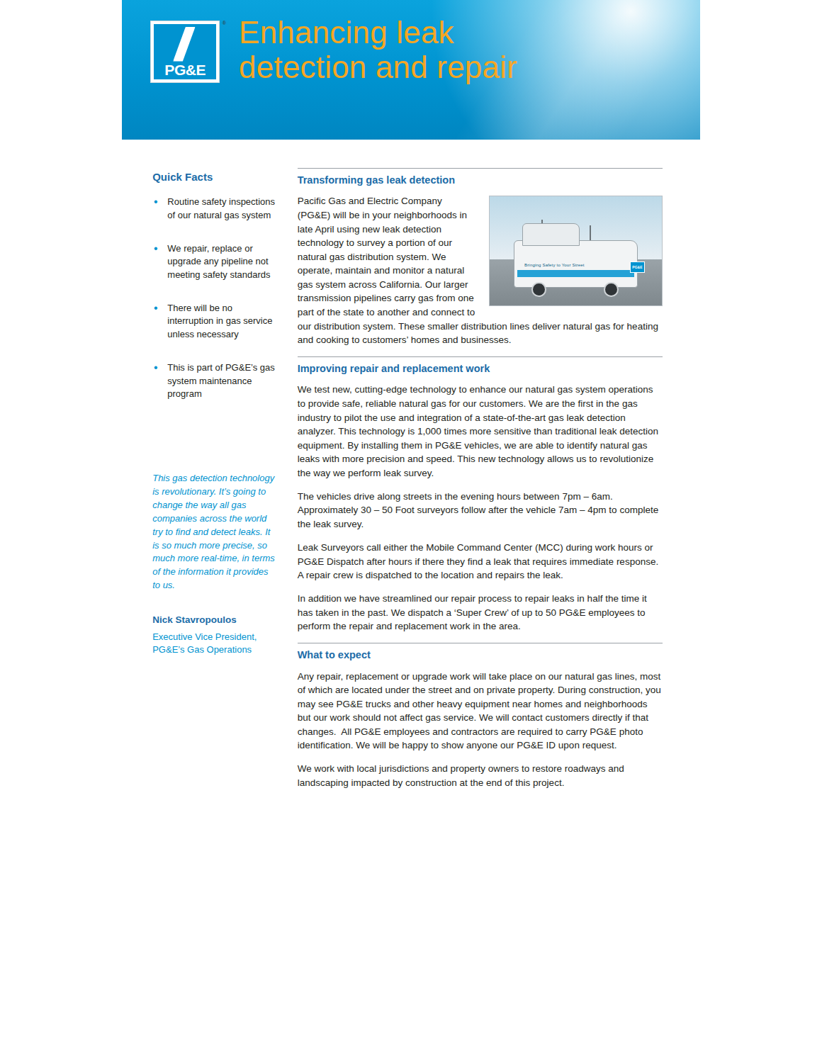®
PG&E
Enhancing leak
detection and repair
Quick Facts
Routine safety inspections of our natural gas system
We repair, replace or upgrade any pipeline not meeting safety standards
There will be no interruption in gas service unless necessary
This is part of PG&E’s gas system maintenance program
This gas detection technology is revolutionary. It’s going to change the way all gas companies across the world try to find and detect leaks. It is so much more precise, so much more real-time, in terms of the information it provides to us.
Nick Stavropoulos
Executive Vice President, PG&E’s Gas Operations
Transforming gas leak detection
Bringing Safety to Your Street
Pacific Gas and Electric Company (PG&E) will be in your neighborhoods in late April using new leak detection technology to survey a portion of our natural gas distribution system. We operate, maintain and monitor a natural gas system across California. Our larger transmission pipelines carry gas from one part of the state to another and connect to our distribution system. These smaller distribution lines deliver natural gas for heating and cooking to customers’ homes and businesses.
Improving repair and replacement work
We test new, cutting-edge technology to enhance our natural gas system operations to provide safe, reliable natural gas for our customers. We are the first in the gas industry to pilot the use and integration of a state-of-the-art gas leak detection analyzer. This technology is 1,000 times more sensitive than traditional leak detection equipment. By installing them in PG&E vehicles, we are able to identify natural gas leaks with more precision and speed. This new technology allows us to revolutionize the way we perform leak survey.
The vehicles drive along streets in the evening hours between 7pm – 6am. Approximately 30 – 50 Foot surveyors follow after the vehicle 7am – 4pm to complete the leak survey.
Leak Surveyors call either the Mobile Command Center (MCC) during work hours or PG&E Dispatch after hours if there they find a leak that requires immediate response. A repair crew is dispatched to the location and repairs the leak.
In addition we have streamlined our repair process to repair leaks in half the time it has taken in the past. We dispatch a ‘Super Crew’ of up to 50 PG&E employees to perform the repair and replacement work in the area.
What to expect
Any repair, replacement or upgrade work will take place on our natural gas lines, most of which are located under the street and on private property. During construction, you may see PG&E trucks and other heavy equipment near homes and neighborhoods but our work should not affect gas service. We will contact customers directly if that changes. All PG&E employees and contractors are required to carry PG&E photo identification. We will be happy to show anyone our PG&E ID upon request.
We work with local jurisdictions and property owners to restore roadways and landscaping impacted by construction at the end of this project.